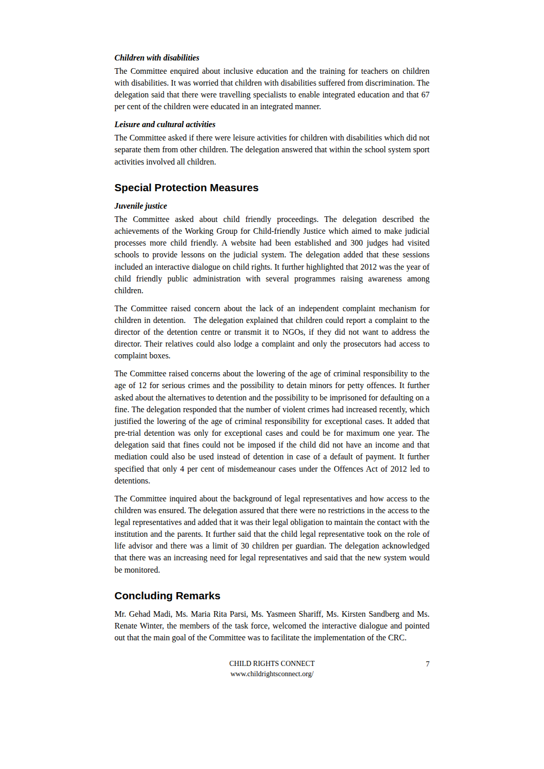Children with disabilities
The Committee enquired about inclusive education and the training for teachers on children with disabilities. It was worried that children with disabilities suffered from discrimination. The delegation said that there were travelling specialists to enable integrated education and that 67 per cent of the children were educated in an integrated manner.
Leisure and cultural activities
The Committee asked if there were leisure activities for children with disabilities which did not separate them from other children. The delegation answered that within the school system sport activities involved all children.
Special Protection Measures
Juvenile justice
The Committee asked about child friendly proceedings. The delegation described the achievements of the Working Group for Child-friendly Justice which aimed to make judicial processes more child friendly. A website had been established and 300 judges had visited schools to provide lessons on the judicial system. The delegation added that these sessions included an interactive dialogue on child rights. It further highlighted that 2012 was the year of child friendly public administration with several programmes raising awareness among children.
The Committee raised concern about the lack of an independent complaint mechanism for children in detention. The delegation explained that children could report a complaint to the director of the detention centre or transmit it to NGOs, if they did not want to address the director. Their relatives could also lodge a complaint and only the prosecutors had access to complaint boxes.
The Committee raised concerns about the lowering of the age of criminal responsibility to the age of 12 for serious crimes and the possibility to detain minors for petty offences. It further asked about the alternatives to detention and the possibility to be imprisoned for defaulting on a fine. The delegation responded that the number of violent crimes had increased recently, which justified the lowering of the age of criminal responsibility for exceptional cases. It added that pre-trial detention was only for exceptional cases and could be for maximum one year. The delegation said that fines could not be imposed if the child did not have an income and that mediation could also be used instead of detention in case of a default of payment. It further specified that only 4 per cent of misdemeanour cases under the Offences Act of 2012 led to detentions.
The Committee inquired about the background of legal representatives and how access to the children was ensured. The delegation assured that there were no restrictions in the access to the legal representatives and added that it was their legal obligation to maintain the contact with the institution and the parents. It further said that the child legal representative took on the role of life advisor and there was a limit of 30 children per guardian. The delegation acknowledged that there was an increasing need for legal representatives and said that the new system would be monitored.
Concluding Remarks
Mr. Gehad Madi, Ms. Maria Rita Parsi, Ms. Yasmeen Shariff, Ms. Kirsten Sandberg and Ms. Renate Winter, the members of the task force, welcomed the interactive dialogue and pointed out that the main goal of the Committee was to facilitate the implementation of the CRC.
7 CHILD RIGHTS CONNECT www.childrightsconnect.org/